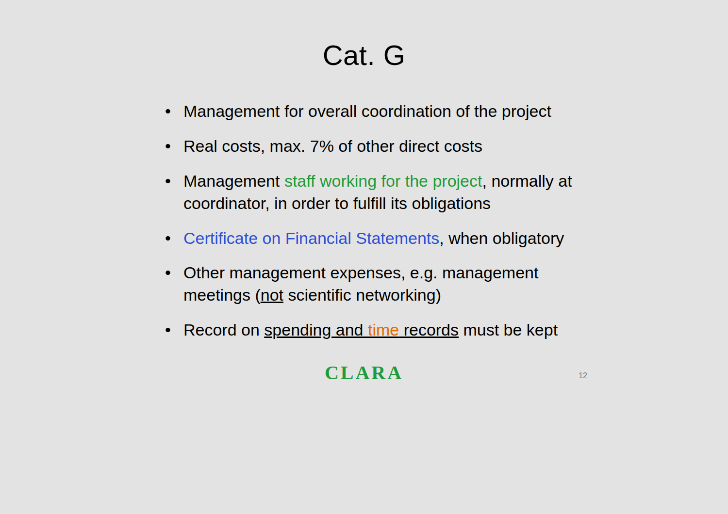Cat. G
Management for overall coordination of the project
Real costs, max. 7% of other direct costs
Management staff working for the project, normally at coordinator, in order to fulfill its obligations
Certificate on Financial Statements, when obligatory
Other management expenses, e.g. management meetings (not scientific networking)
Record on spending and time records must be kept
CLARA
12